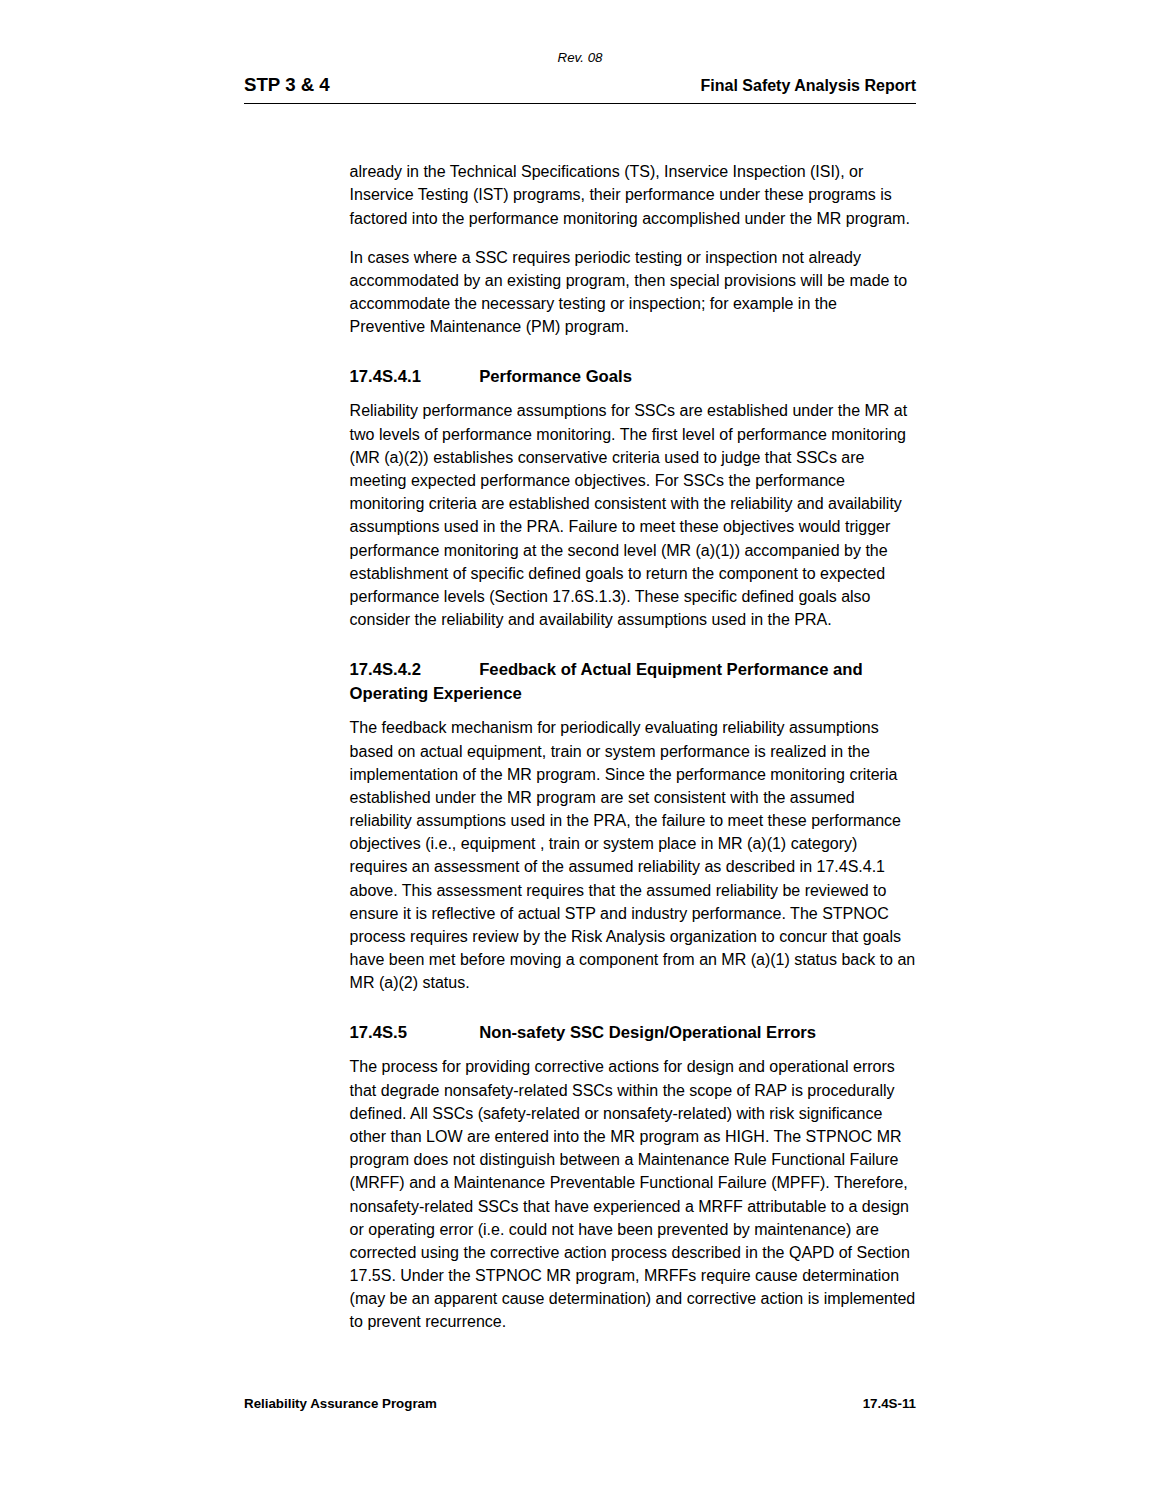Rev. 08
STP 3 & 4
Final Safety Analysis Report
already in the Technical Specifications (TS), Inservice Inspection (ISI), or Inservice Testing (IST) programs, their performance under these programs is factored into the performance monitoring accomplished under the MR program.
In cases where a SSC requires periodic testing or inspection not already accommodated by an existing program, then special provisions will be made to accommodate the necessary testing or inspection; for example in the Preventive Maintenance (PM) program.
17.4S.4.1 Performance Goals
Reliability performance assumptions for SSCs are established under the MR at two levels of performance monitoring. The first level of performance monitoring (MR (a)(2)) establishes conservative criteria used to judge that SSCs are meeting expected performance objectives. For SSCs the performance monitoring criteria are established consistent with the reliability and availability assumptions used in the PRA. Failure to meet these objectives would trigger performance monitoring at the second level (MR (a)(1)) accompanied by the establishment of specific defined goals to return the component to expected performance levels (Section 17.6S.1.3). These specific defined goals also consider the reliability and availability assumptions used in the PRA.
17.4S.4.2 Feedback of Actual Equipment Performance and Operating Experience
The feedback mechanism for periodically evaluating reliability assumptions based on actual equipment, train or system performance is realized in the implementation of the MR program. Since the performance monitoring criteria established under the MR program are set consistent with the assumed reliability assumptions used in the PRA, the failure to meet these performance objectives (i.e., equipment , train or system place in MR (a)(1) category) requires an assessment of the assumed reliability as described in 17.4S.4.1 above. This assessment requires that the assumed reliability be reviewed to ensure it is reflective of actual STP and industry performance. The STPNOC process requires review by the Risk Analysis organization to concur that goals have been met before moving a component from an MR (a)(1) status back to an MR (a)(2) status.
17.4S.5 Non-safety SSC Design/Operational Errors
The process for providing corrective actions for design and operational errors that degrade nonsafety-related SSCs within the scope of RAP is procedurally defined. All SSCs (safety-related or nonsafety-related) with risk significance other than LOW are entered into the MR program as HIGH. The STPNOC MR program does not distinguish between a Maintenance Rule Functional Failure (MRFF) and a Maintenance Preventable Functional Failure (MPFF). Therefore, nonsafety-related SSCs that have experienced a MRFF attributable to a design or operating error (i.e. could not have been prevented by maintenance) are corrected using the corrective action process described in the QAPD of Section 17.5S. Under the STPNOC MR program, MRFFs require cause determination (may be an apparent cause determination) and corrective action is implemented to prevent recurrence.
Reliability Assurance Program
17.4S-11